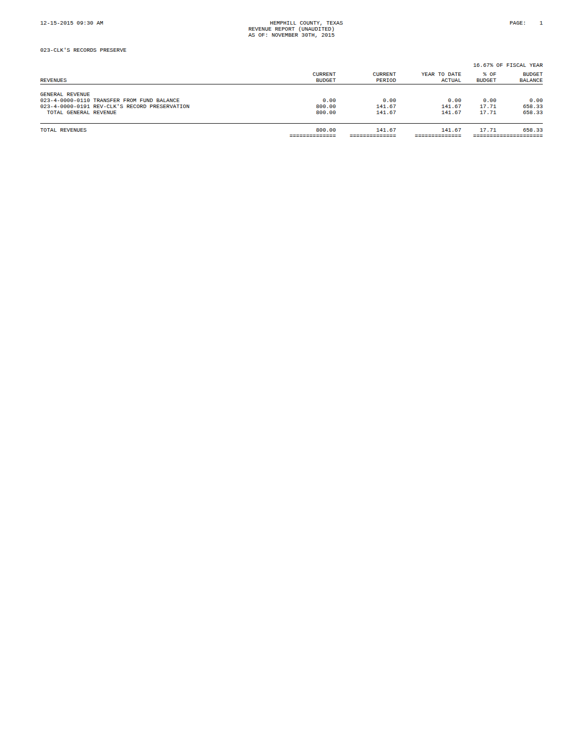12-15-2015 09:30 AM HEMPHILL COUNTY, TEXAS PAGE: 1
REVENUE REPORT (UNAUDITED)
AS OF: NOVEMBER 30TH, 2015
023-CLK'S RECORDS PRESERVE
16.67% OF FISCAL YEAR
| | CURRENT | CURRENT | YEAR TO DATE | % OF | BUDGET |
| --- | --- | --- | --- | --- | --- |
| REVENUES | BUDGET | PERIOD | ACTUAL | BUDGET | BALANCE |
| GENERAL REVENUE | | | | | |
| 023-4-0000-0110 TRANSFER FROM FUND BALANCE | 0.00 | 0.00 | 0.00 | 0.00 | 0.00 |
| 023-4-0000-0191 REV-CLK'S RECORD PRESERVATION | 800.00 | 141.67 | 141.67 | 17.71 | 658.33 |
| TOTAL GENERAL REVENUE | 800.00 | 141.67 | 141.67 | 17.71 | 658.33 |
| TOTAL REVENUES | 800.00 | 141.67 | 141.67 | 17.71 | 658.33 |
| | ============== | ============== | ============== | ======= | ============== |